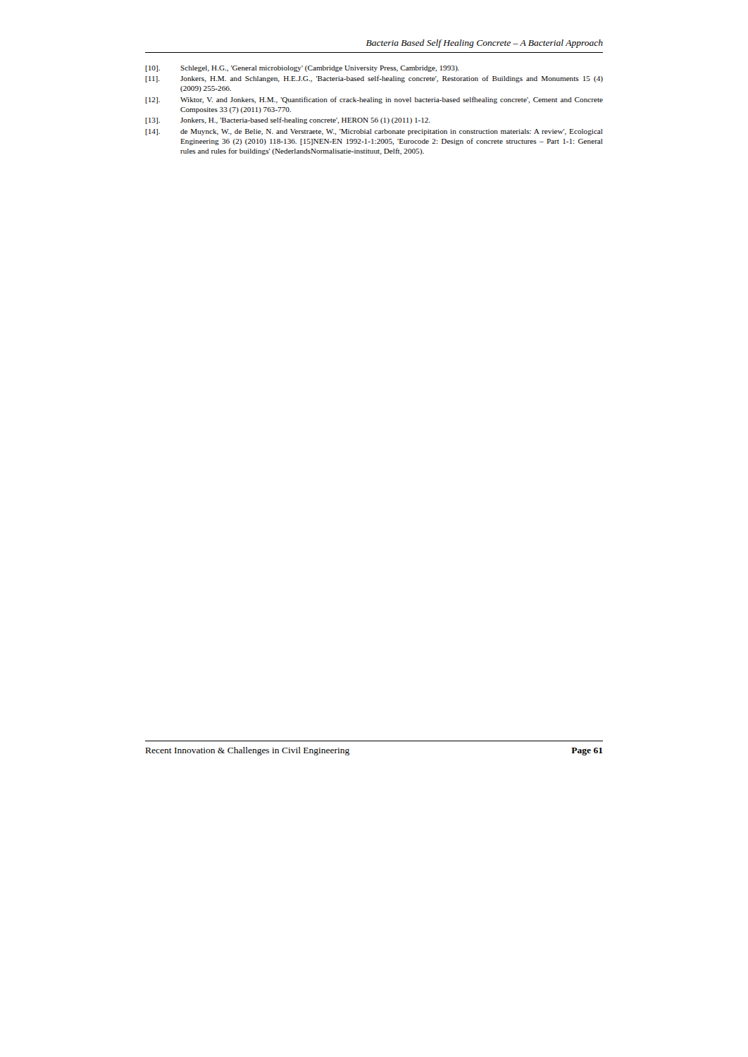Bacteria Based Self Healing Concrete – A Bacterial Approach
| [10]. | Schlegel, H.G., 'General microbiology' (Cambridge University Press, Cambridge, 1993). |
| [11]. | Jonkers, H.M. and Schlangen, H.E.J.G., 'Bacteria-based self-healing concrete', Restoration of Buildings and Monuments 15 (4) (2009) 255-266. |
| [12]. | Wiktor, V. and Jonkers, H.M., 'Quantification of crack-healing in novel bacteria-based selfhealing concrete', Cement and Concrete Composites 33 (7) (2011) 763-770. |
| [13]. | Jonkers, H., 'Bacteria-based self-healing concrete', HERON 56 (1) (2011) 1-12. |
| [14]. | de Muynck, W., de Belie, N. and Verstraete, W., 'Microbial carbonate precipitation in construction materials: A review', Ecological Engineering 36 (2) (2010) 118-136. [15]NEN-EN 1992-1-1:2005, 'Eurocode 2: Design of concrete structures – Part 1-1: General rules and rules for buildings' (NederlandsNormalisatie-instituut, Delft, 2005). |
Recent Innovation & Challenges in Civil Engineering Page 61